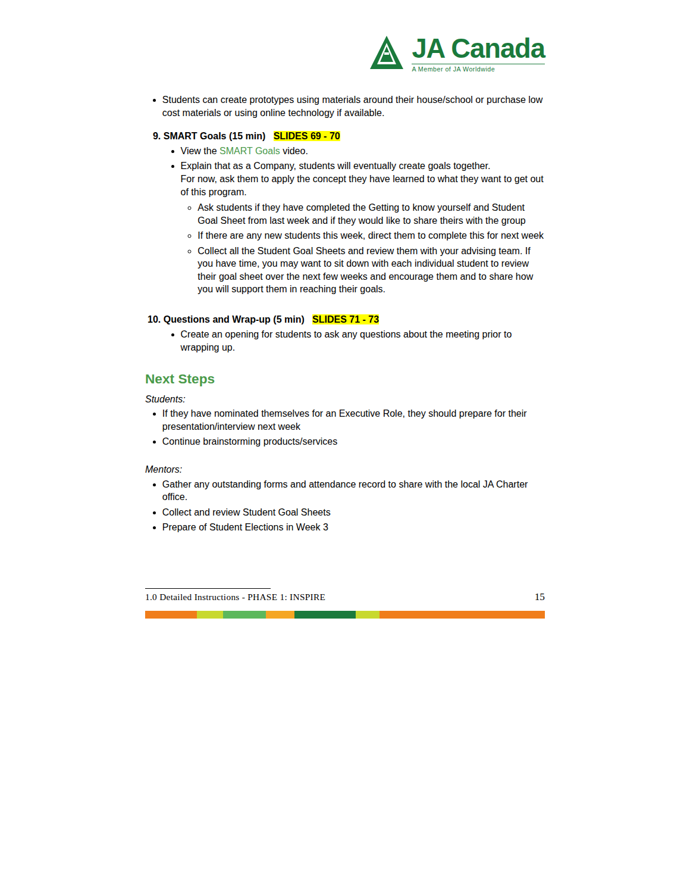JA Canada
A Member of JA Worldwide
Students can create prototypes using materials around their house/school or purchase low cost materials or using online technology if available.
SMART Goals (15 min) SLIDES 69 - 70
View the SMART Goals video.
Explain that as a Company, students will eventually create goals together.
For now, ask them to apply the concept they have learned to what they want to get out of this program.
Ask students if they have completed the Getting to know yourself and Student Goal Sheet from last week and if they would like to share theirs with the group
If there are any new students this week, direct them to complete this for next week
Collect all the Student Goal Sheets and review them with your advising team. If you have time, you may want to sit down with each individual student to review their goal sheet over the next few weeks and encourage them and to share how you will support them in reaching their goals.
Questions and Wrap-up (5 min) SLIDES 71 - 73
Create an opening for students to ask any questions about the meeting prior to wrapping up.
Next Steps
Students:
If they have nominated themselves for an Executive Role, they should prepare for their presentation/interview next week
Continue brainstorming products/services
Mentors:
Gather any outstanding forms and attendance record to share with the local JA Charter office.
Collect and review Student Goal Sheets
Prepare of Student Elections in Week 3
1.0 Detailed Instructions - PHASE 1: INSPIRE 15